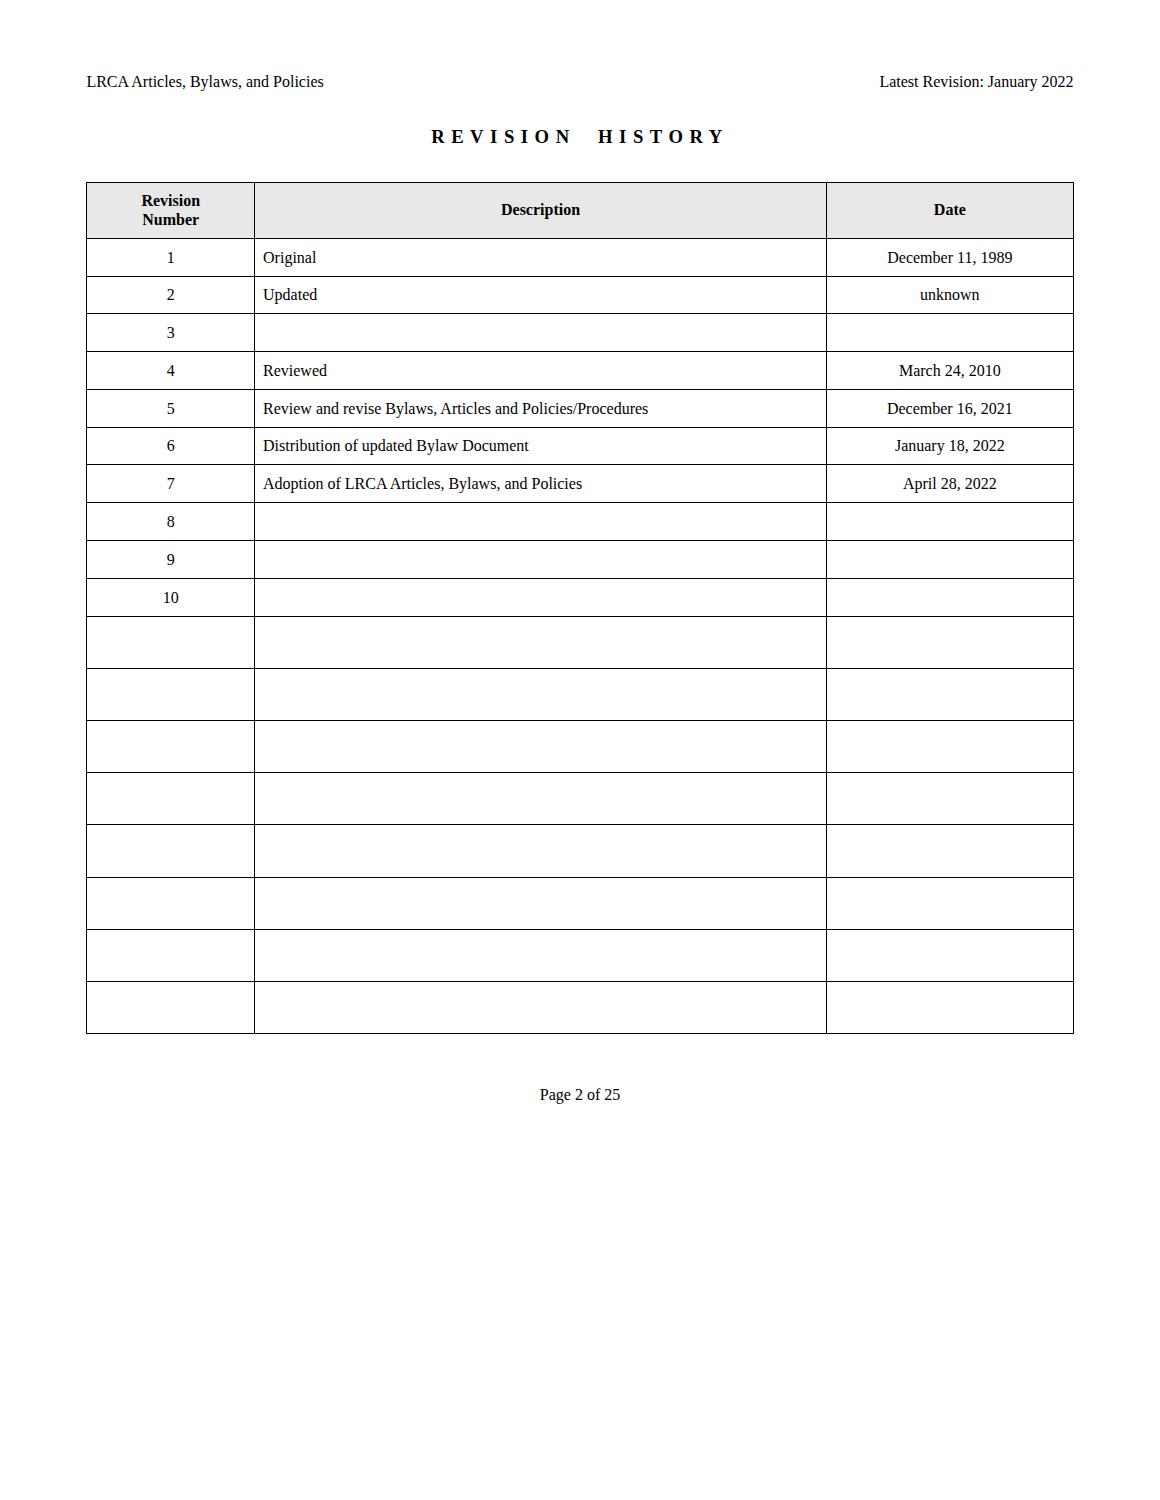LRCA Articles, Bylaws, and Policies Latest Revision: January 2022
REVISION HISTORY
| Revision Number | Description | Date |
| --- | --- | --- |
| 1 | Original | December 11, 1989 |
| 2 | Updated | unknown |
| 3 | | |
| 4 | Reviewed | March 24, 2010 |
| 5 | Review and revise Bylaws, Articles and Policies/Procedures | December 16, 2021 |
| 6 | Distribution of updated Bylaw Document | January 18, 2022 |
| 7 | Adoption of LRCA Articles, Bylaws, and Policies | April 28, 2022 |
| 8 | | |
| 9 | | |
| 10 | | |
Page 2 of 25